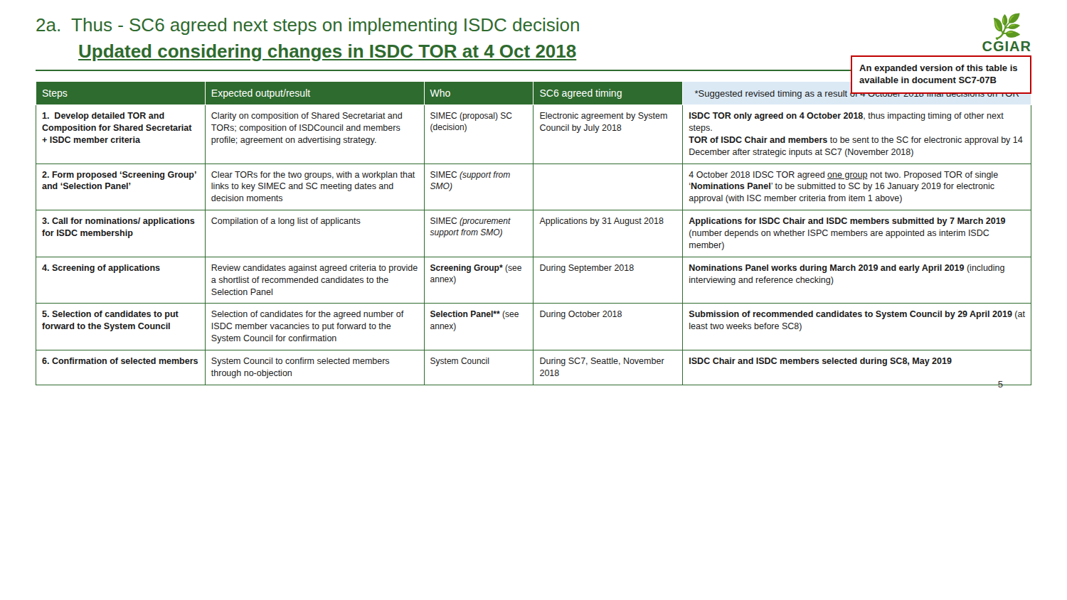🌿 CGIAR
2a. Thus - SC6 agreed next steps on implementing ISDC decision Updated considering changes in ISDC TOR at 4 Oct 2018
An expanded version of this table is available in document SC7-07B
| Steps | Expected output/result | Who | SC6 agreed timing | *Suggested revised timing as a result of 4 October 2018 final decisions on TOR |
| --- | --- | --- | --- | --- |
| 1. Develop detailed TOR and Composition for Shared Secretariat + ISDC member criteria | Clarity on composition of Shared Secretariat and TORs; composition of ISDCouncil and members profile; agreement on advertising strategy. | SIMEC (proposal) SC (decision) | Electronic agreement by System Council by July 2018 | ISDC TOR only agreed on 4 October 2018 , thus impacting timing of other next steps. TOR of ISDC Chair and members to be sent to the SC for electronic approval by 14 December after strategic inputs at SC7 (November 2018) |
| 2. Form proposed ‘Screening Group’ and ‘Selection Panel’ | Clear TORs for the two groups, with a workplan that links to key SIMEC and SC meeting dates and decision moments | SIMEC (support from SMO) | | 4 October 2018 IDSC TOR agreed one group not two. Proposed TOR of single ‘ Nominations Panel ’ to be submitted to SC by 16 January 2019 for electronic approval (with ISC member criteria from item 1 above) |
| 3. Call for nominations/ applications for ISDC membership | Compilation of a long list of applicants | SIMEC (procurement support from SMO) | Applications by 31 August 2018 | Applications for ISDC Chair and ISDC members submitted by 7 March 2019 (number depends on whether ISPC members are appointed as interim ISDC member) |
| 4. Screening of applications | Review candidates against agreed criteria to provide a shortlist of recommended candidates to the Selection Panel | Screening Group* (see annex) | During September 2018 | Nominations Panel works during March 2019 and early April 2019 (including interviewing and reference checking) |
| 5. Selection of candidates to put forward to the System Council | Selection of candidates for the agreed number of ISDC member vacancies to put forward to the System Council for confirmation | Selection Panel** (see annex) | During October 2018 | Submission of recommended candidates to System Council by 29 April 2019 (at least two weeks before SC8) |
| 6. Confirmation of selected members | System Council to confirm selected members through no-objection | System Council | During SC7, Seattle, November 2018 | ISDC Chair and ISDC members selected during SC8, May 2019 |
5